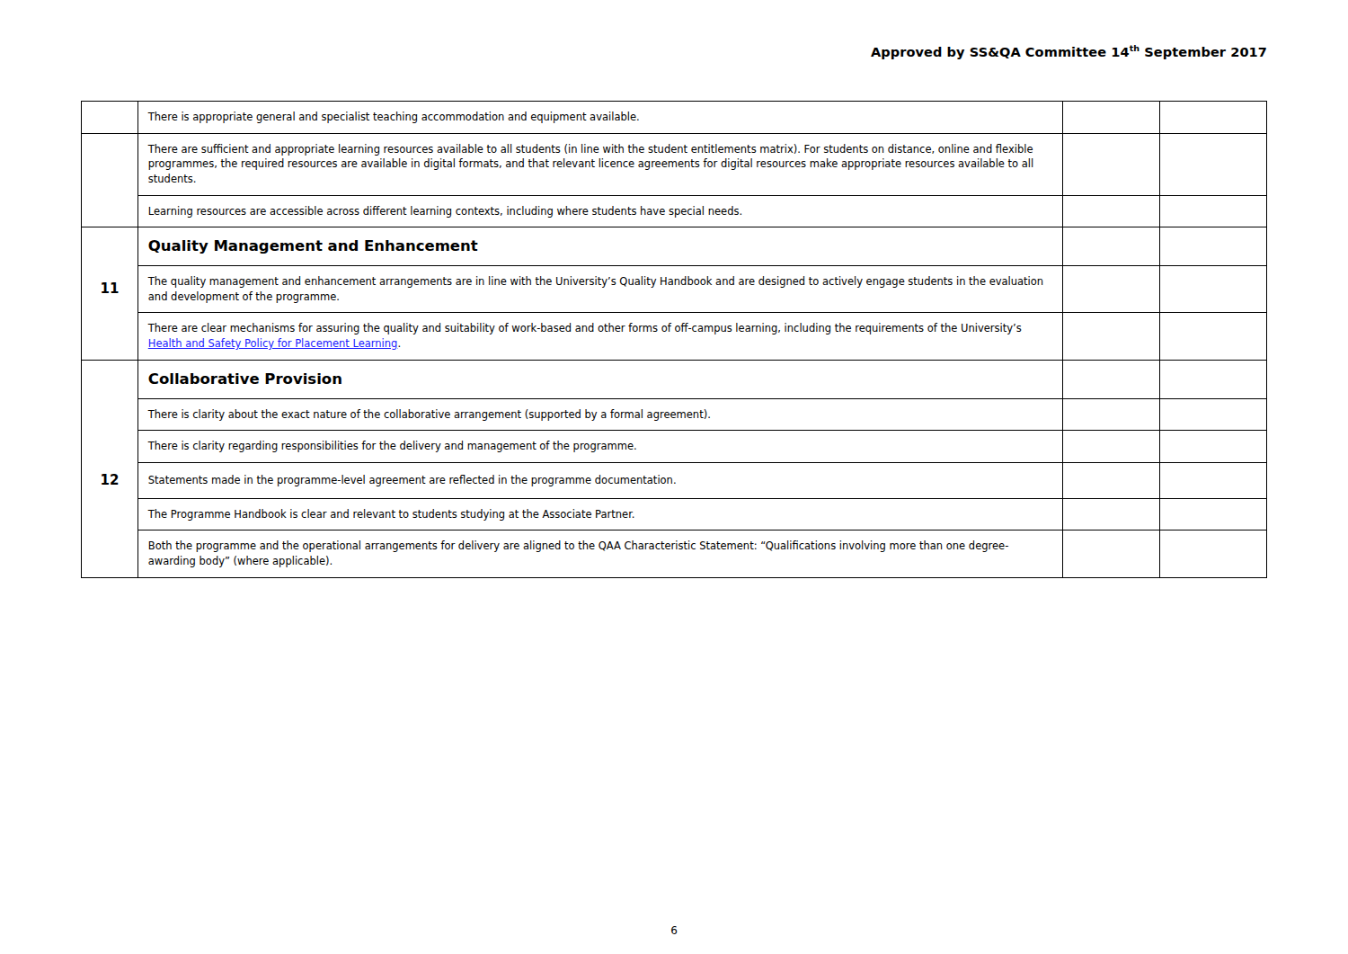Approved by SS&QA Committee 14th September 2017
| | There is appropriate general and specialist teaching accommodation and equipment available. | | |
| | There are sufficient and appropriate learning resources available to all students (in line with the student entitlements matrix). For students on distance, online and flexible programmes, the required resources are available in digital formats, and that relevant licence agreements for digital resources make appropriate resources available to all students. | | |
| | Learning resources are accessible across different learning contexts, including where students have special needs. | | |
| | Quality Management and Enhancement | | |
| 11 | The quality management and enhancement arrangements are in line with the University’s Quality Handbook and are designed to actively engage students in the evaluation and development of the programme. | | |
| | There are clear mechanisms for assuring the quality and suitability of work-based and other forms of off-campus learning, including the requirements of the University’s Health and Safety Policy for Placement Learning . | | |
| | Collaborative Provision | | |
| | There is clarity about the exact nature of the collaborative arrangement (supported by a formal agreement). | | |
| | There is clarity regarding responsibilities for the delivery and management of the programme. | | |
| 12 | Statements made in the programme-level agreement are reflected in the programme documentation. | | |
| | The Programme Handbook is clear and relevant to students studying at the Associate Partner. | | |
| | Both the programme and the operational arrangements for delivery are aligned to the QAA Characteristic Statement: “Qualifications involving more than one degree-awarding body” (where applicable). | | |
6